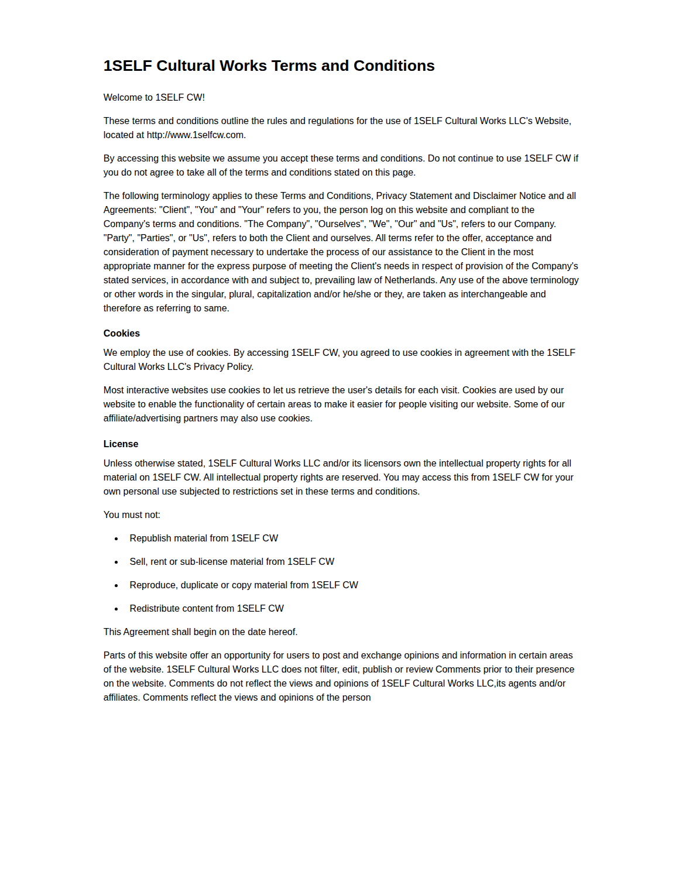1SELF Cultural Works Terms and Conditions
Welcome to 1SELF CW!
These terms and conditions outline the rules and regulations for the use of 1SELF Cultural Works LLC's Website, located at http://www.1selfcw.com.
By accessing this website we assume you accept these terms and conditions. Do not continue to use 1SELF CW if you do not agree to take all of the terms and conditions stated on this page.
The following terminology applies to these Terms and Conditions, Privacy Statement and Disclaimer Notice and all Agreements: "Client", "You" and "Your" refers to you, the person log on this website and compliant to the Company's terms and conditions. "The Company", "Ourselves", "We", "Our" and "Us", refers to our Company. "Party", "Parties", or "Us", refers to both the Client and ourselves. All terms refer to the offer, acceptance and consideration of payment necessary to undertake the process of our assistance to the Client in the most appropriate manner for the express purpose of meeting the Client's needs in respect of provision of the Company's stated services, in accordance with and subject to, prevailing law of Netherlands. Any use of the above terminology or other words in the singular, plural, capitalization and/or he/she or they, are taken as interchangeable and therefore as referring to same.
Cookies
We employ the use of cookies. By accessing 1SELF CW, you agreed to use cookies in agreement with the 1SELF Cultural Works LLC's Privacy Policy.
Most interactive websites use cookies to let us retrieve the user's details for each visit. Cookies are used by our website to enable the functionality of certain areas to make it easier for people visiting our website. Some of our affiliate/advertising partners may also use cookies.
License
Unless otherwise stated, 1SELF Cultural Works LLC and/or its licensors own the intellectual property rights for all material on 1SELF CW. All intellectual property rights are reserved. You may access this from 1SELF CW for your own personal use subjected to restrictions set in these terms and conditions.
You must not:
Republish material from 1SELF CW
Sell, rent or sub-license material from 1SELF CW
Reproduce, duplicate or copy material from 1SELF CW
Redistribute content from 1SELF CW
This Agreement shall begin on the date hereof.
Parts of this website offer an opportunity for users to post and exchange opinions and information in certain areas of the website. 1SELF Cultural Works LLC does not filter, edit, publish or review Comments prior to their presence on the website. Comments do not reflect the views and opinions of 1SELF Cultural Works LLC,its agents and/or affiliates. Comments reflect the views and opinions of the person